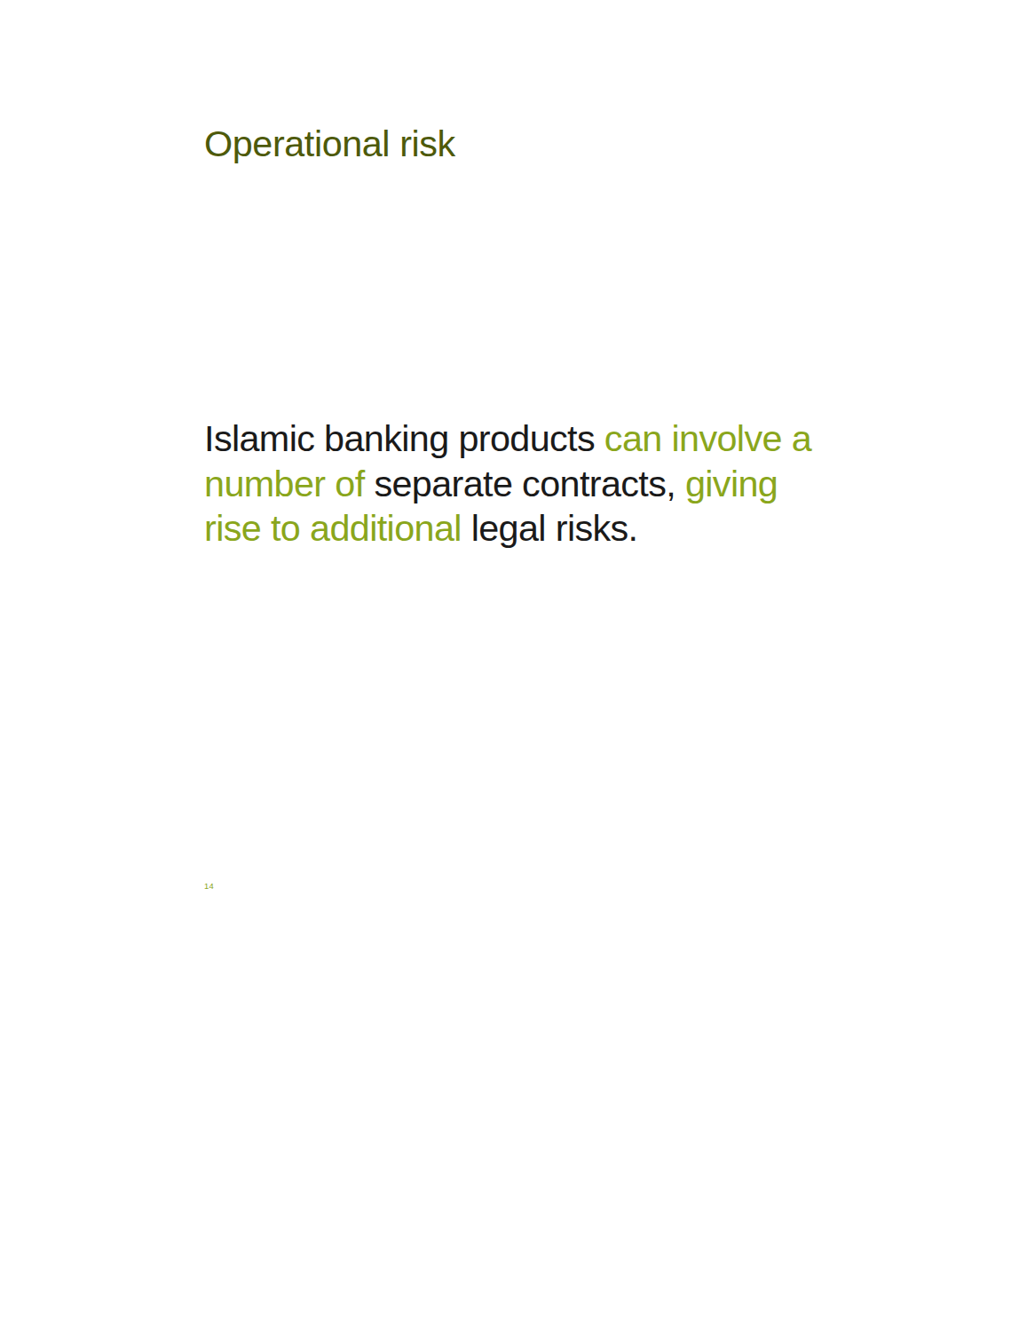Operational risk
Islamic banking products can involve a number of separate contracts, giving rise to additional legal risks.
14